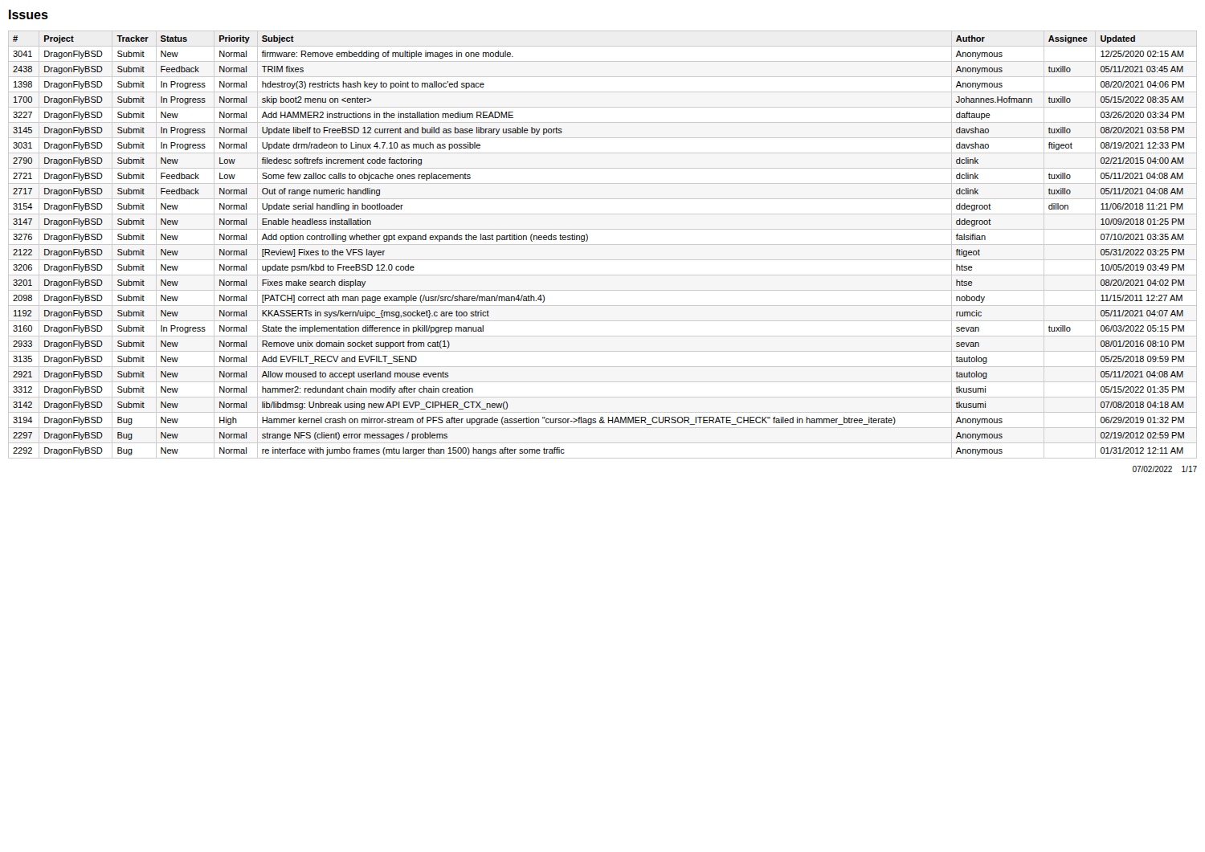Issues
| # | Project | Tracker | Status | Priority | Subject | Author | Assignee | Updated |
| --- | --- | --- | --- | --- | --- | --- | --- | --- |
| 3041 | DragonFlyBSD | Submit | New | Normal | firmware: Remove embedding of multiple images in one module. | Anonymous | | 12/25/2020 02:15 AM |
| 2438 | DragonFlyBSD | Submit | Feedback | Normal | TRIM fixes | Anonymous | tuxillo | 05/11/2021 03:45 AM |
| 1398 | DragonFlyBSD | Submit | In Progress | Normal | hdestroy(3) restricts hash key to point to malloc'ed space | Anonymous | | 08/20/2021 04:06 PM |
| 1700 | DragonFlyBSD | Submit | In Progress | Normal | skip boot2 menu on <enter> | Johannes.Hofmann | tuxillo | 05/15/2022 08:35 AM |
| 3227 | DragonFlyBSD | Submit | New | Normal | Add HAMMER2 instructions in the installation medium README | daftaupe | | 03/26/2020 03:34 PM |
| 3145 | DragonFlyBSD | Submit | In Progress | Normal | Update libelf to FreeBSD 12 current and build as base library usable by ports | davshao | tuxillo | 08/20/2021 03:58 PM |
| 3031 | DragonFlyBSD | Submit | In Progress | Normal | Update drm/radeon to Linux 4.7.10 as much as possible | davshao | ftigeot | 08/19/2021 12:33 PM |
| 2790 | DragonFlyBSD | Submit | New | Low | filedesc softrefs increment code factoring | dclink | | 02/21/2015 04:00 AM |
| 2721 | DragonFlyBSD | Submit | Feedback | Low | Some few zalloc calls to objcache ones replacements | dclink | tuxillo | 05/11/2021 04:08 AM |
| 2717 | DragonFlyBSD | Submit | Feedback | Normal | Out of range numeric handling | dclink | tuxillo | 05/11/2021 04:08 AM |
| 3154 | DragonFlyBSD | Submit | New | Normal | Update serial handling in bootloader | ddegroot | dillon | 11/06/2018 11:21 PM |
| 3147 | DragonFlyBSD | Submit | New | Normal | Enable headless installation | ddegroot | | 10/09/2018 01:25 PM |
| 3276 | DragonFlyBSD | Submit | New | Normal | Add option controlling whether gpt expand expands the last partition (needs testing) | falsifian | | 07/10/2021 03:35 AM |
| 2122 | DragonFlyBSD | Submit | New | Normal | [Review] Fixes to the VFS layer | ftigeot | | 05/31/2022 03:25 PM |
| 3206 | DragonFlyBSD | Submit | New | Normal | update psm/kbd to FreeBSD 12.0 code | htse | | 10/05/2019 03:49 PM |
| 3201 | DragonFlyBSD | Submit | New | Normal | Fixes make search display | htse | | 08/20/2021 04:02 PM |
| 2098 | DragonFlyBSD | Submit | New | Normal | [PATCH] correct ath man page example (/usr/src/share/man/man4/ath.4) | nobody | | 11/15/2011 12:27 AM |
| 1192 | DragonFlyBSD | Submit | New | Normal | KKASSERTs in sys/kern/uipc_{msg,socket}.c are too strict | rumcic | | 05/11/2021 04:07 AM |
| 3160 | DragonFlyBSD | Submit | In Progress | Normal | State the implementation difference in pkill/pgrep manual | sevan | tuxillo | 06/03/2022 05:15 PM |
| 2933 | DragonFlyBSD | Submit | New | Normal | Remove unix domain socket support from cat(1) | sevan | | 08/01/2016 08:10 PM |
| 3135 | DragonFlyBSD | Submit | New | Normal | Add EVFILT_RECV and EVFILT_SEND | tautolog | | 05/25/2018 09:59 PM |
| 2921 | DragonFlyBSD | Submit | New | Normal | Allow moused to accept userland mouse events | tautolog | | 05/11/2021 04:08 AM |
| 3312 | DragonFlyBSD | Submit | New | Normal | hammer2: redundant chain modify after chain creation | tkusumi | | 05/15/2022 01:35 PM |
| 3142 | DragonFlyBSD | Submit | New | Normal | lib/libdmsg: Unbreak using new API EVP_CIPHER_CTX_new() | tkusumi | | 07/08/2018 04:18 AM |
| 3194 | DragonFlyBSD | Bug | New | High | Hammer kernel crash on mirror-stream of PFS after upgrade (assertion "cursor->flags & HAMMER_CURSOR_ITERATE_CHECK" failed in hammer_btree_iterate) | Anonymous | | 06/29/2019 01:32 PM |
| 2297 | DragonFlyBSD | Bug | New | Normal | strange NFS (client) error messages / problems | Anonymous | | 02/19/2012 02:59 PM |
| 2292 | DragonFlyBSD | Bug | New | Normal | re interface with jumbo frames (mtu larger than 1500) hangs after some traffic | Anonymous | | 01/31/2012 12:11 AM |
07/02/2022 1/17